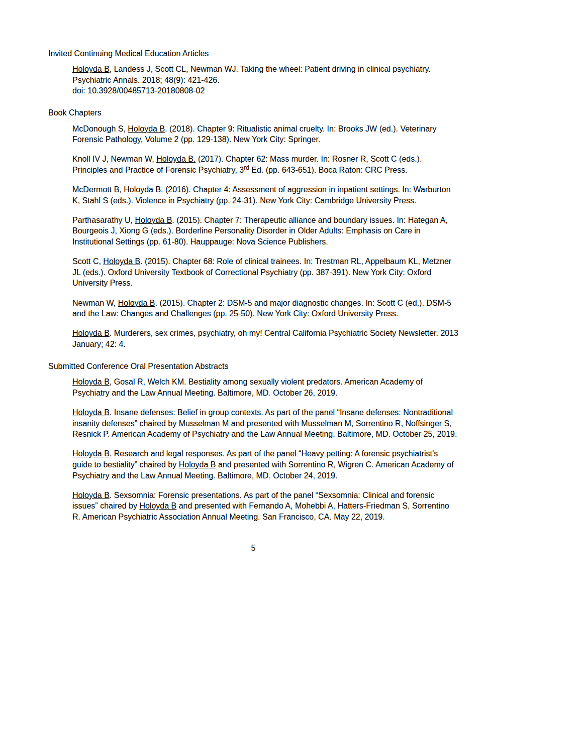Invited Continuing Medical Education Articles
Holoyda B, Landess J, Scott CL, Newman WJ. Taking the wheel: Patient driving in clinical psychiatry. Psychiatric Annals. 2018; 48(9): 421-426.
doi: 10.3928/00485713-20180808-02
Book Chapters
McDonough S, Holoyda B. (2018). Chapter 9: Ritualistic animal cruelty. In: Brooks JW (ed.). Veterinary Forensic Pathology, Volume 2 (pp. 129-138). New York City: Springer.
Knoll IV J, Newman W, Holoyda B. (2017). Chapter 62: Mass murder. In: Rosner R, Scott C (eds.). Principles and Practice of Forensic Psychiatry, 3rd Ed. (pp. 643-651). Boca Raton: CRC Press.
McDermott B, Holoyda B. (2016). Chapter 4: Assessment of aggression in inpatient settings. In: Warburton K, Stahl S (eds.). Violence in Psychiatry (pp. 24-31). New York City: Cambridge University Press.
Parthasarathy U, Holoyda B. (2015). Chapter 7: Therapeutic alliance and boundary issues. In: Hategan A, Bourgeois J, Xiong G (eds.). Borderline Personality Disorder in Older Adults: Emphasis on Care in Institutional Settings (pp. 61-80). Hauppauge: Nova Science Publishers.
Scott C, Holoyda B. (2015). Chapter 68: Role of clinical trainees. In: Trestman RL, Appelbaum KL, Metzner JL (eds.). Oxford University Textbook of Correctional Psychiatry (pp. 387-391). New York City: Oxford University Press.
Newman W, Holoyda B. (2015). Chapter 2: DSM-5 and major diagnostic changes. In: Scott C (ed.). DSM-5 and the Law: Changes and Challenges (pp. 25-50). New York City: Oxford University Press.
Holoyda B. Murderers, sex crimes, psychiatry, oh my! Central California Psychiatric Society Newsletter. 2013 January; 42: 4.
Submitted Conference Oral Presentation Abstracts
Holoyda B, Gosal R, Welch KM. Bestiality among sexually violent predators. American Academy of Psychiatry and the Law Annual Meeting. Baltimore, MD. October 26, 2019.
Holoyda B. Insane defenses: Belief in group contexts. As part of the panel “Insane defenses: Nontraditional insanity defenses” chaired by Musselman M and presented with Musselman M, Sorrentino R, Noffsinger S, Resnick P. American Academy of Psychiatry and the Law Annual Meeting. Baltimore, MD. October 25, 2019.
Holoyda B. Research and legal responses. As part of the panel “Heavy petting: A forensic psychiatrist’s guide to bestiality” chaired by Holoyda B and presented with Sorrentino R, Wigren C. American Academy of Psychiatry and the Law Annual Meeting. Baltimore, MD. October 24, 2019.
Holoyda B. Sexsomnia: Forensic presentations. As part of the panel “Sexsomnia: Clinical and forensic issues” chaired by Holoyda B and presented with Fernando A, Mohebbi A, Hatters-Friedman S, Sorrentino R. American Psychiatric Association Annual Meeting. San Francisco, CA. May 22, 2019.
5